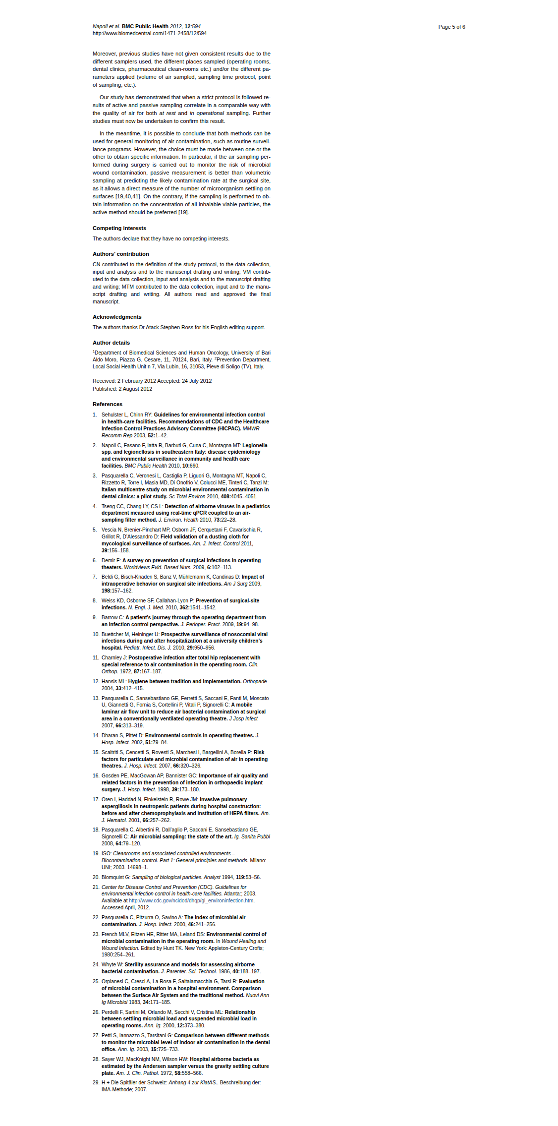Napoli et al. BMC Public Health 2012, 12:594
http://www.biomedcentral.com/1471-2458/12/594
Page 5 of 6
Moreover, previous studies have not given consistent results due to the different samplers used, the different places sampled (operating rooms, dental clinics, pharmaceutical clean-rooms etc.) and/or the different parameters applied (volume of air sampled, sampling time protocol, point of sampling, etc.).
Our study has demonstrated that when a strict protocol is followed results of active and passive sampling correlate in a comparable way with the quality of air for both at rest and in operational sampling. Further studies must now be undertaken to confirm this result.
In the meantime, it is possible to conclude that both methods can be used for general monitoring of air contamination, such as routine surveillance programs. However, the choice must be made between one or the other to obtain specific information. In particular, if the air sampling performed during surgery is carried out to monitor the risk of microbial wound contamination, passive measurement is better than volumetric sampling at predicting the likely contamination rate at the surgical site, as it allows a direct measure of the number of microorganism settling on surfaces [19,40,41]. On the contrary, if the sampling is performed to obtain information on the concentration of all inhalable viable particles, the active method should be preferred [19].
Competing interests
The authors declare that they have no competing interests.
Authors’ contribution
CN contributed to the definition of the study protocol, to the data collection, input and analysis and to the manuscript drafting and writing; VM contributed to the data collection, input and analysis and to the manuscript drafting and writing; MTM contributed to the data collection, input and to the manuscript drafting and writing. All authors read and approved the final manuscript.
Acknowledgments
The authors thanks Dr Atack Stephen Ross for his English editing support.
Author details
1Department of Biomedical Sciences and Human Oncology, University of Bari Aldo Moro, Piazza G. Cesare, 11, 70124, Bari, Italy. 2Prevention Department, Local Social Health Unit n 7, Via Lubin, 16, 31053, Pieve di Soligo (TV), Italy.
Received: 2 February 2012 Accepted: 24 July 2012
Published: 2 August 2012
References
Sehulster L, Chinn RY: Guidelines for environmental infection control in health-care facilities. Recommendations of CDC and the Healthcare Infection Control Practices Advisory Committee (HICPAC). MMWR Recomm Rep 2003, 52: 1–42.
Napoli C, Fasano F, Iatta R, Barbuti G, Cuna C, Montagna MT: Legionella spp. and legionellosis in southeastern Italy: disease epidemiology and environmental surveillance in community and health care facilities. BMC Public Health 2010, 10: 660.
Pasquarella C, Veronesi L, Castiglia P, Liguori G, Montagna MT, Napoli C, Rizzetto R, Torre I, Masia MD, Di Onofrio V, Colucci ME, Tinteri C, Tanzi M: Italian multicentre study on microbial environmental contamination in dental clinics: a pilot study. Sc Total Environ 2010, 408: 4045–4051.
Tseng CC, Chang LY, CS L: Detection of airborne viruses in a pediatrics department measured using real-time qPCR coupled to an air-sampling filter method. J. Environ. Health 2010, 73: 22–28.
Vescia N, Brenier-Pinchart MP, Osborn JF, Cerquetani F, Cavarischia R, Grillot R, D’Alessandro D: Field validation of a dusting cloth for mycological surveillance of surfaces. Am. J. Infect. Control 2011, 39: 156–158.
Demir F: A survey on prevention of surgical infections in operating theaters. Worldviews Evid. Based Nurs. 2009, 6: 102–113.
Beldi G, Bisch-Knaden S, Banz V, Mühlemann K, Candinas D: Impact of intraoperative behavior on surgical site infections. Am J Surg 2009, 198: 157–162.
Weiss KD, Osborne SF, Callahan-Lyon P: Prevention of surgical-site infections. N. Engl. J. Med. 2010, 362: 1541–1542.
Barrow C: A patient’s journey through the operating department from an infection control perspective. J. Perioper. Pract. 2009, 19: 94–98.
Buettcher M, Heininger U: Prospective surveillance of nosocomial viral infections during and after hospitalization at a university children’s hospital. Pediatr. Infect. Dis. J. 2010, 29: 950–956.
Charnley J: Postoperative infection after total hip replacement with special reference to air contamination in the operating room. Clin. Orthop. 1972, 87: 167–187.
Hansis ML: Hygiene between tradition and implementation. Orthopade 2004, 33: 412–415.
Pasquarella C, Sansebastiano GE, Ferretti S, Saccani E, Fanti M, Moscato U, Giannetti G, Fornia S, Cortellini P, Vitali P, Signorelli C: A mobile laminar air flow unit to reduce air bacterial contamination at surgical area in a conventionally ventilated operating theatre. J Josp Infect 2007, 66: 313–319.
Dharan S, Pittet D: Environmental controls in operating theatres. J. Hosp. Infect. 2002, 51: 79–84.
Scaltriti S, Cencetti S, Rovesti S, Marchesi I, Bargellini A, Borella P: Risk factors for particulate and microbial contamination of air in operating theatres. J. Hosp. Infect. 2007, 66: 320–326.
Gosden PE, MacGowan AP, Bannister GC: Importance of air quality and related factors in the prevention of infection in orthopaedic implant surgery. J. Hosp. Infect. 1998, 39: 173–180.
Oren I, Haddad N, Finkelstein R, Rowe JM: Invasive pulmonary aspergillosis in neutropenic patients during hospital construction: before and after chemoprophylaxis and institution of HEPA filters. Am. J. Hematol. 2001, 66: 257–262.
Pasquarella C, Albertini R, Dall’aglio P, Saccani E, Sansebastiano GE, Signorelli C: Air microbial sampling: the state of the art. Ig. Sanita Pubbl 2008, 64: 79–120.
ISO: Cleanrooms and associated controlled environments – Biocontamination control. Part 1: General principles and methods. Milano: UNI; 2003. 14698–1.
Blomquist G: Sampling of biological particles. Analyst 1994, 119: 53–56.
Center for Disease Control and Prevention (CDC). Guidelines for environmental infection control in health-care facilities. Atlanta:; 2003. Available at http://www.cdc.gov/ncidod/dhqp/gl_environinfection.htm. Accessed April, 2012.
Pasquarella C, Pitzurra O, Savino A: The index of microbial air contamination. J. Hosp. Infect. 2000, 46: 241–256.
French MLV, Eitzen HE, Ritter MA, Leland DS: Environmental control of microbial contamination in the operating room. In Wound Healing and Wound Infection. Edited by Hunt TK. New York: Appleton-Century Crofis; 1980:254–261.
Whyte W: Sterility assurance and models for assessing airborne bacterial contamination. J. Parenter. Sci. Technol. 1986, 40: 188–197.
Orpianesi C, Cresci A, La Rosa F, Saltalamacchia G, Tarsi R: Evaluation of microbial contamination in a hospital environment. Comparison between the Surface Air System and the traditional method. Nuovi Ann Ig Microbiol 1983, 34: 171–185.
Perdelli F, Sartini M, Orlando M, Secchi V, Cristina ML: Relationship between settling microbial load and suspended microbial load in operating rooms. Ann. Ig. 2000, 12: 373–380.
Petti S, Iannazzo S, Tarsitani G: Comparison between different methods to monitor the microbial level of indoor air contamination in the dental office. Ann. Ig. 2003, 15: 725–733.
Sayer WJ, MacKnight NM, Wilson HW: Hospital airborne bacteria as estimated by the Andersen sampler versus the gravity settling culture plate. Am. J. Clin. Pathol. 1972, 58: 558–566.
H + Die Spitäler der Schweiz: Anhang 4 zur KlatAS.. Beschreibung der: IMA-Methode; 2007.
Right column content is the continuation of the reference list rendered visually in the original. To preserve reading order in HTML, references are kept in a single ordered list in the left column. This column intentionally mirrors the printed layout by being empty of new text.